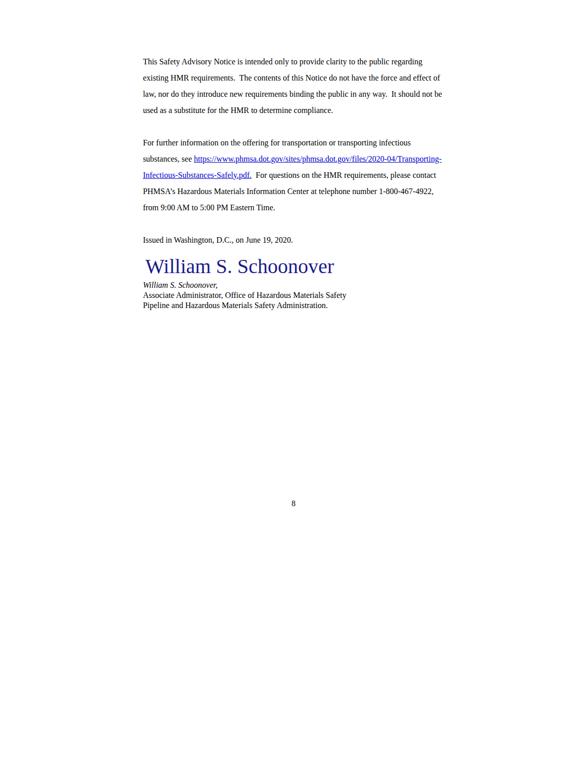This Safety Advisory Notice is intended only to provide clarity to the public regarding existing HMR requirements. The contents of this Notice do not have the force and effect of law, nor do they introduce new requirements binding the public in any way. It should not be used as a substitute for the HMR to determine compliance.
For further information on the offering for transportation or transporting infectious substances, see https://www.phmsa.dot.gov/sites/phmsa.dot.gov/files/2020-04/Transporting-Infectious-Substances-Safely.pdf. For questions on the HMR requirements, please contact PHMSA’s Hazardous Materials Information Center at telephone number 1-800-467-4922, from 9:00 AM to 5:00 PM Eastern Time.
Issued in Washington, D.C., on June 19, 2020.
William S. Schoonover
William S. Schoonover,
Associate Administrator, Office of Hazardous Materials Safety
Pipeline and Hazardous Materials Safety Administration.
8